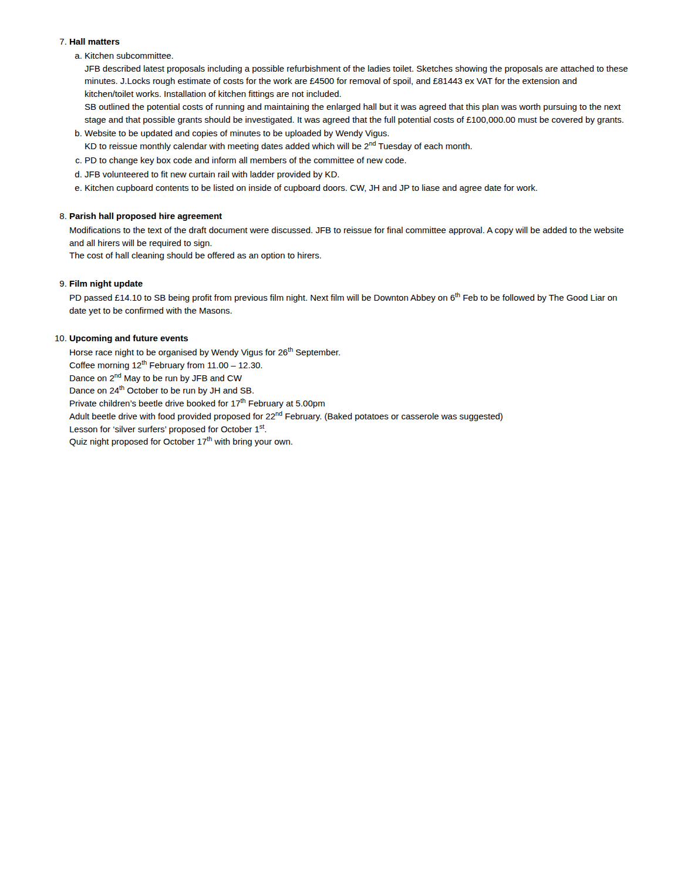Hall matters
Kitchen subcommittee.
JFB described latest proposals including a possible refurbishment of the ladies toilet. Sketches showing the proposals are attached to these minutes. J.Locks rough estimate of costs for the work are £4500 for removal of spoil, and £81443 ex VAT for the extension and kitchen/toilet works. Installation of kitchen fittings are not included.
SB outlined the potential costs of running and maintaining the enlarged hall but it was agreed that this plan was worth pursuing to the next stage and that possible grants should be investigated. It was agreed that the full potential costs of £100,000.00 must be covered by grants.
Website to be updated and copies of minutes to be uploaded by Wendy Vigus.
KD to reissue monthly calendar with meeting dates added which will be 2nd Tuesday of each month.
PD to change key box code and inform all members of the committee of new code.
JFB volunteered to fit new curtain rail with ladder provided by KD.
Kitchen cupboard contents to be listed on inside of cupboard doors. CW, JH and JP to liase and agree date for work.
Parish hall proposed hire agreement
Modifications to the text of the draft document were discussed. JFB to reissue for final committee approval. A copy will be added to the website and all hirers will be required to sign.
The cost of hall cleaning should be offered as an option to hirers.
Film night update
PD passed £14.10 to SB being profit from previous film night. Next film will be Downton Abbey on 6th Feb to be followed by The Good Liar on date yet to be confirmed with the Masons.
Upcoming and future events
Horse race night to be organised by Wendy Vigus for 26th September.
Coffee morning 12th February from 11.00 – 12.30.
Dance on 2nd May to be run by JFB and CW
Dance on 24th October to be run by JH and SB.
Private children’s beetle drive booked for 17th February at 5.00pm
Adult beetle drive with food provided proposed for 22nd February. (Baked potatoes or casserole was suggested)
Lesson for ‘silver surfers’ proposed for October 1st.
Quiz night proposed for October 17th with bring your own.